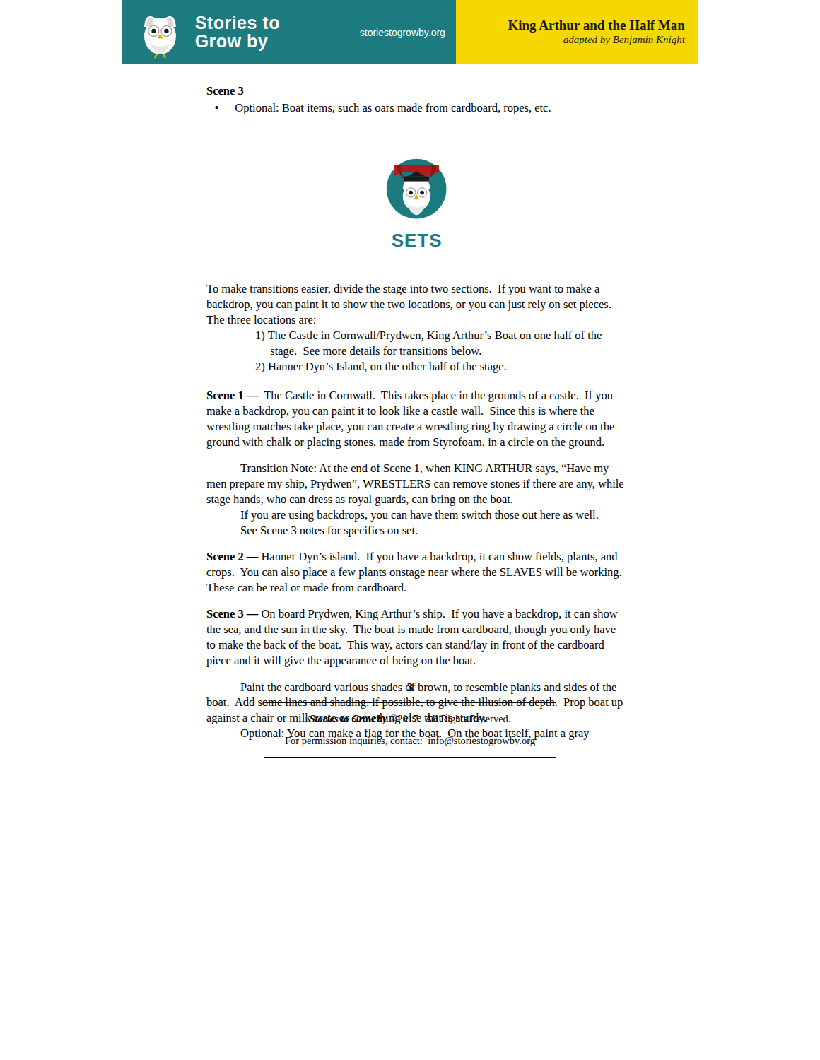Stories to Grow by
storiestogrowby.org
King Arthur and the Half Man
adapted by Benjamin Knight
Scene 3
Optional: Boat items, such as oars made from cardboard, ropes, etc.
SETS
To make transitions easier, divide the stage into two sections. If you want to make a backdrop, you can paint it to show the two locations, or you can just rely on set pieces. The three locations are:
1) The Castle in Cornwall/Prydwen, King Arthur’s Boat on one half of the stage. See more details for transitions below.
2) Hanner Dyn’s Island, on the other half of the stage.
Scene 1 — The Castle in Cornwall. This takes place in the grounds of a castle. If you make a backdrop, you can paint it to look like a castle wall. Since this is where the wrestling matches take place, you can create a wrestling ring by drawing a circle on the ground with chalk or placing stones, made from Styrofoam, in a circle on the ground.
Transition Note: At the end of Scene 1, when KING ARTHUR says, “Have my men prepare my ship, Prydwen”, WRESTLERS can remove stones if there are any, while stage hands, who can dress as royal guards, can bring on the boat.
If you are using backdrops, you can have them switch those out here as well.
See Scene 3 notes for specifics on set.
Scene 2 — Hanner Dyn’s island. If you have a backdrop, it can show fields, plants, and crops. You can also place a few plants onstage near where the SLAVES will be working. These can be real or made from cardboard.
Scene 3 — On board Prydwen, King Arthur’s ship. If you have a backdrop, it can show the sea, and the sun in the sky. The boat is made from cardboard, though you only have to make the back of the boat. This way, actors can stand/lay in front of the cardboard piece and it will give the appearance of being on the boat.
Paint the cardboard various shades of brown, to resemble planks and sides of the boat. Add some lines and shading, if possible, to give the illusion of depth. Prop boat up against a chair or milk crate or something else that is sturdy.
Optional: You can make a flag for the boat. On the boat itself, paint a gray
3
Stories to Grow by ©2017. All Rights Reserved.
For permission inquiries, contact: info@storiestogrowby.org